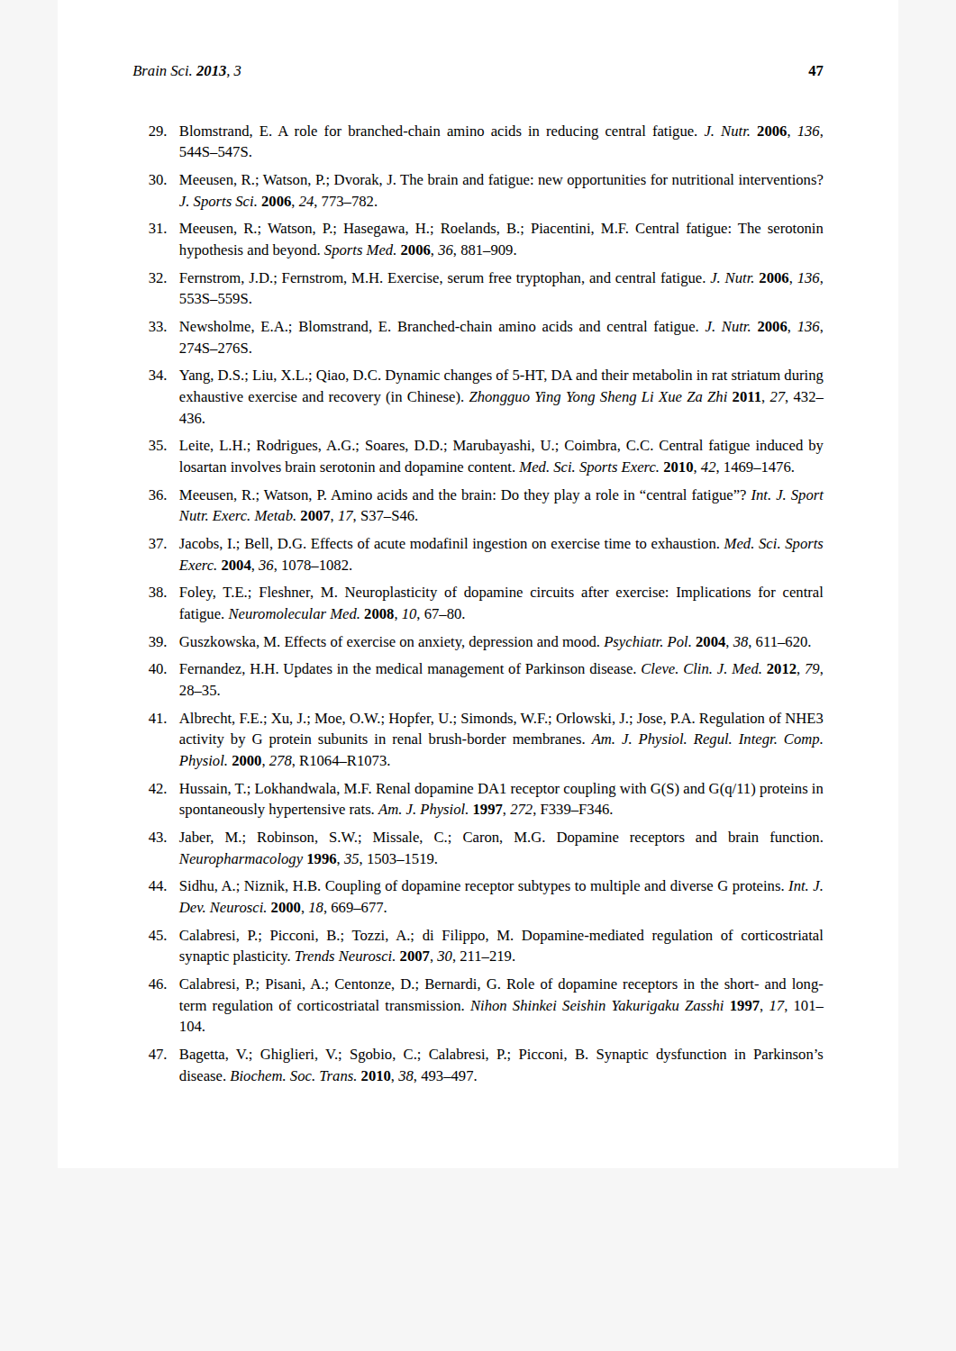Brain Sci. 2013, 3
47
29. Blomstrand, E. A role for branched-chain amino acids in reducing central fatigue. J. Nutr. 2006, 136, 544S–547S.
30. Meeusen, R.; Watson, P.; Dvorak, J. The brain and fatigue: new opportunities for nutritional interventions? J. Sports Sci. 2006, 24, 773–782.
31. Meeusen, R.; Watson, P.; Hasegawa, H.; Roelands, B.; Piacentini, M.F. Central fatigue: The serotonin hypothesis and beyond. Sports Med. 2006, 36, 881–909.
32. Fernstrom, J.D.; Fernstrom, M.H. Exercise, serum free tryptophan, and central fatigue. J. Nutr. 2006, 136, 553S–559S.
33. Newsholme, E.A.; Blomstrand, E. Branched-chain amino acids and central fatigue. J. Nutr. 2006, 136, 274S–276S.
34. Yang, D.S.; Liu, X.L.; Qiao, D.C. Dynamic changes of 5-HT, DA and their metabolin in rat striatum during exhaustive exercise and recovery (in Chinese). Zhongguo Ying Yong Sheng Li Xue Za Zhi 2011, 27, 432–436.
35. Leite, L.H.; Rodrigues, A.G.; Soares, D.D.; Marubayashi, U.; Coimbra, C.C. Central fatigue induced by losartan involves brain serotonin and dopamine content. Med. Sci. Sports Exerc. 2010, 42, 1469–1476.
36. Meeusen, R.; Watson, P. Amino acids and the brain: Do they play a role in “central fatigue”? Int. J. Sport Nutr. Exerc. Metab. 2007, 17, S37–S46.
37. Jacobs, I.; Bell, D.G. Effects of acute modafinil ingestion on exercise time to exhaustion. Med. Sci. Sports Exerc. 2004, 36, 1078–1082.
38. Foley, T.E.; Fleshner, M. Neuroplasticity of dopamine circuits after exercise: Implications for central fatigue. Neuromolecular Med. 2008, 10, 67–80.
39. Guszkowska, M. Effects of exercise on anxiety, depression and mood. Psychiatr. Pol. 2004, 38, 611–620.
40. Fernandez, H.H. Updates in the medical management of Parkinson disease. Cleve. Clin. J. Med. 2012, 79, 28–35.
41. Albrecht, F.E.; Xu, J.; Moe, O.W.; Hopfer, U.; Simonds, W.F.; Orlowski, J.; Jose, P.A. Regulation of NHE3 activity by G protein subunits in renal brush-border membranes. Am. J. Physiol. Regul. Integr. Comp. Physiol. 2000, 278, R1064–R1073.
42. Hussain, T.; Lokhandwala, M.F. Renal dopamine DA1 receptor coupling with G(S) and G(q/11) proteins in spontaneously hypertensive rats. Am. J. Physiol. 1997, 272, F339–F346.
43. Jaber, M.; Robinson, S.W.; Missale, C.; Caron, M.G. Dopamine receptors and brain function. Neuropharmacology 1996, 35, 1503–1519.
44. Sidhu, A.; Niznik, H.B. Coupling of dopamine receptor subtypes to multiple and diverse G proteins. Int. J. Dev. Neurosci. 2000, 18, 669–677.
45. Calabresi, P.; Picconi, B.; Tozzi, A.; di Filippo, M. Dopamine-mediated regulation of corticostriatal synaptic plasticity. Trends Neurosci. 2007, 30, 211–219.
46. Calabresi, P.; Pisani, A.; Centonze, D.; Bernardi, G. Role of dopamine receptors in the short- and long-term regulation of corticostriatal transmission. Nihon Shinkei Seishin Yakurigaku Zasshi 1997, 17, 101–104.
47. Bagetta, V.; Ghiglieri, V.; Sgobio, C.; Calabresi, P.; Picconi, B. Synaptic dysfunction in Parkinson’s disease. Biochem. Soc. Trans. 2010, 38, 493–497.